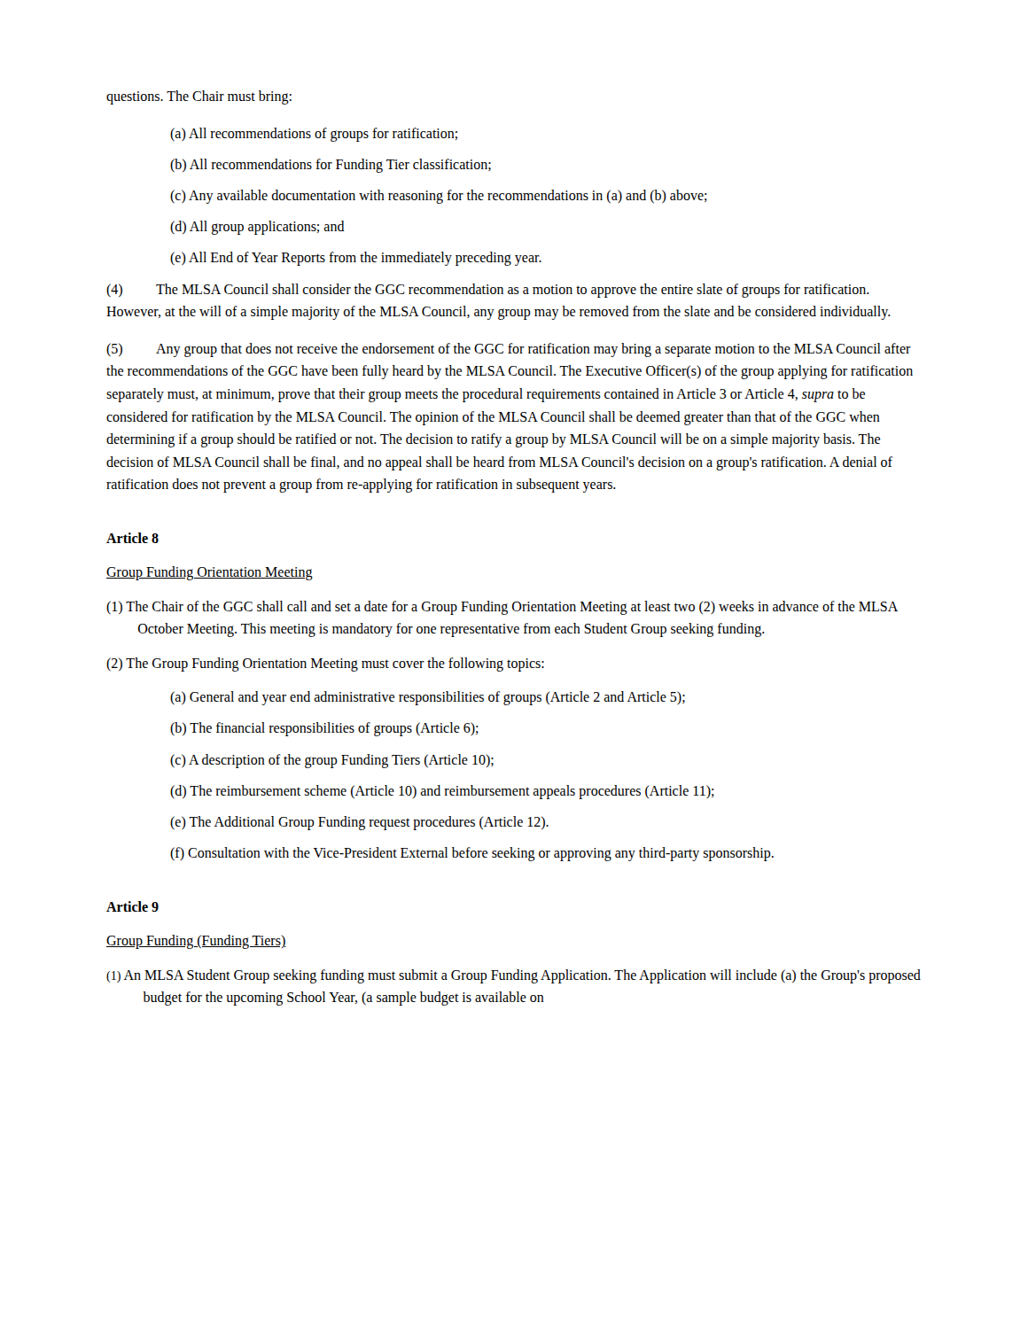questions. The Chair must bring:
(a) All recommendations of groups for ratification;
(b) All recommendations for Funding Tier classification;
(c) Any available documentation with reasoning for the recommendations in (a) and (b) above;
(d) All group applications; and
(e) All End of Year Reports from the immediately preceding year.
(4) The MLSA Council shall consider the GGC recommendation as a motion to approve the entire slate of groups for ratification. However, at the will of a simple majority of the MLSA Council, any group may be removed from the slate and be considered individually.
(5) Any group that does not receive the endorsement of the GGC for ratification may bring a separate motion to the MLSA Council after the recommendations of the GGC have been fully heard by the MLSA Council. The Executive Officer(s) of the group applying for ratification separately must, at minimum, prove that their group meets the procedural requirements contained in Article 3 or Article 4, supra to be considered for ratification by the MLSA Council. The opinion of the MLSA Council shall be deemed greater than that of the GGC when determining if a group should be ratified or not. The decision to ratify a group by MLSA Council will be on a simple majority basis. The decision of MLSA Council shall be final, and no appeal shall be heard from MLSA Council's decision on a group's ratification. A denial of ratification does not prevent a group from re-applying for ratification in subsequent years.
Article 8
Group Funding Orientation Meeting
(1) The Chair of the GGC shall call and set a date for a Group Funding Orientation Meeting at least two (2) weeks in advance of the MLSA October Meeting. This meeting is mandatory for one representative from each Student Group seeking funding.
(2) The Group Funding Orientation Meeting must cover the following topics:
(a) General and year end administrative responsibilities of groups (Article 2 and Article 5);
(b) The financial responsibilities of groups (Article 6);
(c) A description of the group Funding Tiers (Article 10);
(d) The reimbursement scheme (Article 10) and reimbursement appeals procedures (Article 11);
(e) The Additional Group Funding request procedures (Article 12).
(f) Consultation with the Vice-President External before seeking or approving any third-party sponsorship.
Article 9
Group Funding (Funding Tiers)
(1) An MLSA Student Group seeking funding must submit a Group Funding Application. The Application will include (a) the Group's proposed budget for the upcoming School Year, (a sample budget is available on